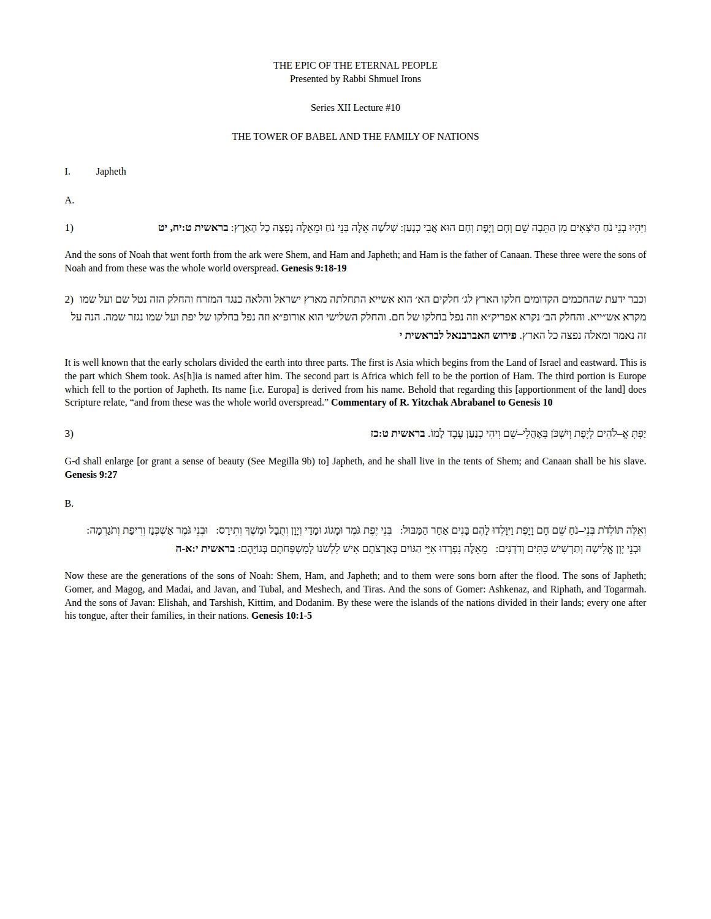THE EPIC OF THE ETERNAL PEOPLE
Presented by Rabbi Shmuel Irons
Series XII Lecture #10
THE TOWER OF BABEL AND THE FAMILY OF NATIONS
I. Japheth
A.
1) וַיִּהְיוּ בְנֵי נֹחַ הַיֹּצְאִים מִן הַתֵּבָה שֵׁם וְחָם וָיָפֶת וְחָם הוּא אֲבִי כְנָעַן: שְׁלֹשָׁה אֵלֶּה בְּנֵי נֹחַ וּמֵאֵלֶּה נָפְצָה כָל הָאָרֶץ: בראשית ט:יח, יט
And the sons of Noah that went forth from the ark were Shem, and Ham and Japheth; and Ham is the father of Canaan. These three were the sons of Noah and from these was the whole world overspread. Genesis 9:18-19
2) וכבר ידעת שהחכמים הקדומים חלקו הארץ לג׳ חלקים הא׳ הוא אשייא התחלתה מארץ ישראל והלאה כנגד המזרח והחלק הזה נטל שם ועל שמו מקרא אש״ייא. והחלק הב׳ נקרא אפריק״א וזה נפל בחלקו של חם. והחלק השלישי הוא אורופ״א וזה נפל בחלקו של יפת ועל שמו נגזר שמה. הנה על זה נאמר ומאלה נפצה כל הארץ. פירוש האברבנאל לבראשית י
It is well known that the early scholars divided the earth into three parts. The first is Asia which begins from the Land of Israel and eastward. This is the part which Shem took. As[h]ia is named after him. The second part is Africa which fell to be the portion of Ham. The third portion is Europe which fell to the portion of Japheth. Its name [i.e. Europa] is derived from his name. Behold that regarding this [apportionment of the land] does Scripture relate, “and from these was the whole world overspread.” Commentary of R. Yitzchak Abrabanel to Genesis 10
3) יַפְתְּ אֱ–לֹהִים לְיֶפֶת וְיִשְׁכֹּן בְּאָהֳלֵי–שֵׁם וִיהִי כְנַעַן עֶבֶד לָמוֹ. בראשית ט:כז
G-d shall enlarge [or grant a sense of beauty (See Megilla 9b) to] Japheth, and he shall live in the tents of Shem; and Canaan shall be his slave. Genesis 9:27
B.
וְאֵלֶּה תּוֹלְדֹת בְּנֵי–נֹחַ שֵׁם חָם וָיָפֶת וַיִּוָּלְדוּ לָהֶם בָּנִים אַחַר הַמַּבּוּל: בְּנֵי יֶפֶת גֹּמֶר וּמָגוֹג וּמָדַי וְיָוָן וְתֻבָל וּמֶשֶׁךְ וְתִירָס: וּבְנֵי גֹּמֶר אַשְׁכְּנַז וְרִיפַת וְתֹגַרְמָה: וּבְנֵי יָוָן אֱלִישָׁה וְתַרְשִׁישׁ כִּתִּים וְדֹדָנִים: מֵאֵלֶּה נִפְרְדוּ אִיֵּי הַגּוֹיִם בְּאַרְצֹתָם אִישׁ לִלְשֹׁנוֹ לְמִשְׁפְּחֹתָם בְּגוֹיֵהֶם: בראשית י:א-ה
Now these are the generations of the sons of Noah: Shem, Ham, and Japheth; and to them were sons born after the flood. The sons of Japheth; Gomer, and Magog, and Madai, and Javan, and Tubal, and Meshech, and Tiras. And the sons of Gomer: Ashkenaz, and Riphath, and Togarmah. And the sons of Javan: Elishah, and Tarshish, Kittim, and Dodanim. By these were the islands of the nations divided in their lands; every one after his tongue, after their families, in their nations. Genesis 10:1-5